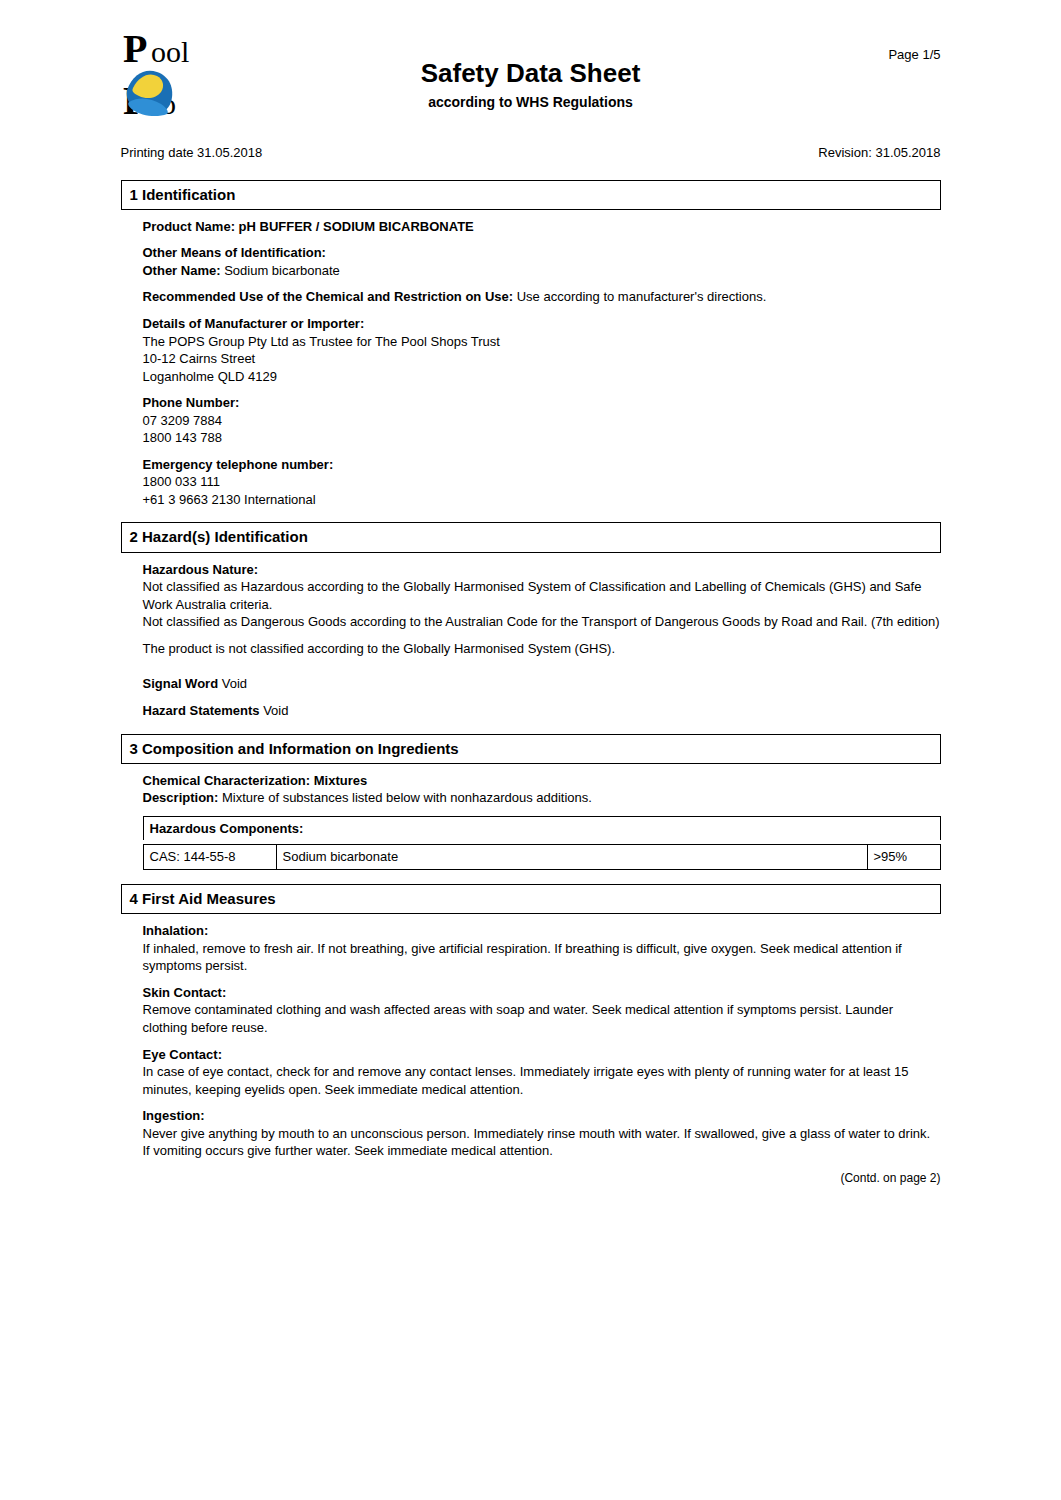P ool P ro
Page 1/5
Safety Data Sheet
according to WHS Regulations
Printing date 31.05.2018 Revision: 31.05.2018
1 Identification
Product Name: pH BUFFER / SODIUM BICARBONATE
Other Means of Identification:
Other Name: Sodium bicarbonate
Recommended Use of the Chemical and Restriction on Use: Use according to manufacturer's directions.
Details of Manufacturer or Importer:
The POPS Group Pty Ltd as Trustee for The Pool Shops Trust
10-12 Cairns Street
Loganholme QLD 4129
Phone Number:
07 3209 7884
1800 143 788
Emergency telephone number:
1800 033 111
+61 3 9663 2130 International
2 Hazard(s) Identification
Hazardous Nature:
Not classified as Hazardous according to the Globally Harmonised System of Classification and Labelling of Chemicals (GHS) and Safe Work Australia criteria.
Not classified as Dangerous Goods according to the Australian Code for the Transport of Dangerous Goods by Road and Rail. (7th edition)
The product is not classified according to the Globally Harmonised System (GHS).
Signal Word Void
Hazard Statements Void
3 Composition and Information on Ingredients
Chemical Characterization: Mixtures
Description: Mixture of substances listed below with nonhazardous additions.
Hazardous Components:
| CAS: 144-55-8 | Sodium bicarbonate | >95% |
4 First Aid Measures
Inhalation:
If inhaled, remove to fresh air. If not breathing, give artificial respiration. If breathing is difficult, give oxygen. Seek medical attention if symptoms persist.
Skin Contact:
Remove contaminated clothing and wash affected areas with soap and water. Seek medical attention if symptoms persist. Launder clothing before reuse.
Eye Contact:
In case of eye contact, check for and remove any contact lenses. Immediately irrigate eyes with plenty of running water for at least 15 minutes, keeping eyelids open. Seek immediate medical attention.
Ingestion:
Never give anything by mouth to an unconscious person. Immediately rinse mouth with water. If swallowed, give a glass of water to drink. If vomiting occurs give further water. Seek immediate medical attention.
(Contd. on page 2)